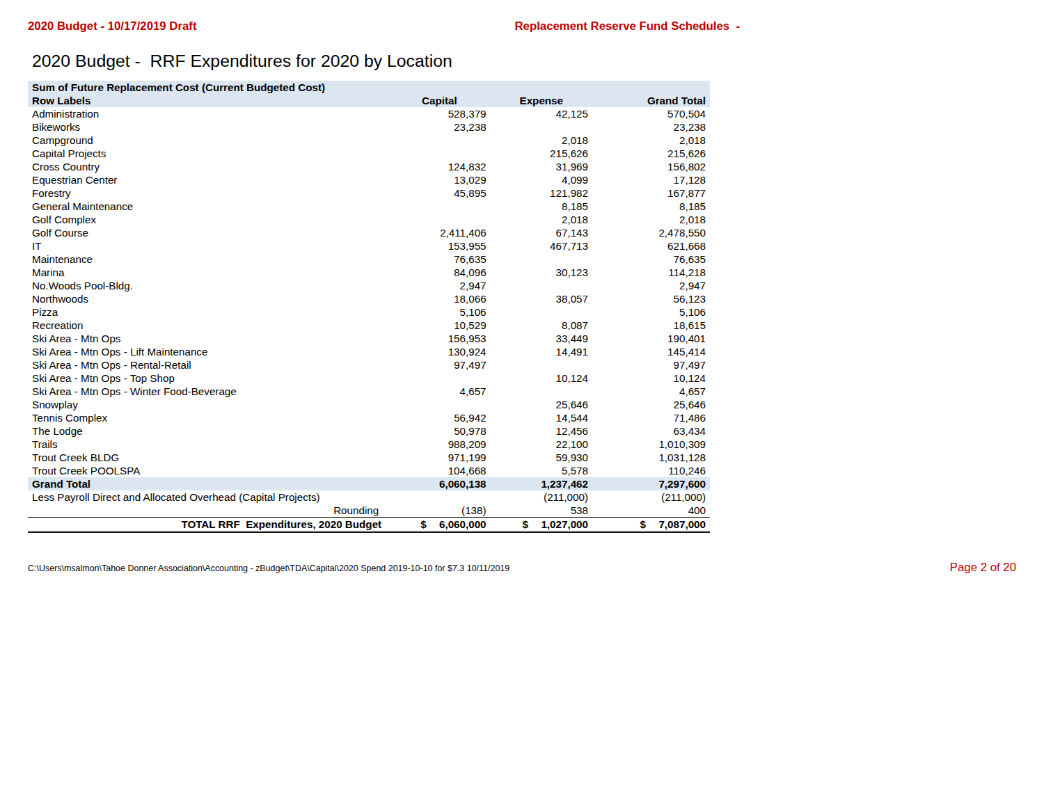2020 Budget - 10/17/2019 Draft
Replacement Reserve Fund Schedules -
2020 Budget - RRF Expenditures for 2020 by Location
| Sum of Future Replacement Cost (Current Budgeted Cost) |
| Row Labels | Capital | Expense | Grand Total |
| Administration | 528,379 | 42,125 | 570,504 |
| Bikeworks | 23,238 | | 23,238 |
| Campground | | 2,018 | 2,018 |
| Capital Projects | | 215,626 | 215,626 |
| Cross Country | 124,832 | 31,969 | 156,802 |
| Equestrian Center | 13,029 | 4,099 | 17,128 |
| Forestry | 45,895 | 121,982 | 167,877 |
| General Maintenance | | 8,185 | 8,185 |
| Golf Complex | | 2,018 | 2,018 |
| Golf Course | 2,411,406 | 67,143 | 2,478,550 |
| IT | 153,955 | 467,713 | 621,668 |
| Maintenance | 76,635 | | 76,635 |
| Marina | 84,096 | 30,123 | 114,218 |
| No.Woods Pool-Bldg. | 2,947 | | 2,947 |
| Northwoods | 18,066 | 38,057 | 56,123 |
| Pizza | 5,106 | | 5,106 |
| Recreation | 10,529 | 8,087 | 18,615 |
| Ski Area - Mtn Ops | 156,953 | 33,449 | 190,401 |
| Ski Area - Mtn Ops - Lift Maintenance | 130,924 | 14,491 | 145,414 |
| Ski Area - Mtn Ops - Rental-Retail | 97,497 | | 97,497 |
| Ski Area - Mtn Ops - Top Shop | | 10,124 | 10,124 |
| Ski Area - Mtn Ops - Winter Food-Beverage | 4,657 | | 4,657 |
| Snowplay | | 25,646 | 25,646 |
| Tennis Complex | 56,942 | 14,544 | 71,486 |
| The Lodge | 50,978 | 12,456 | 63,434 |
| Trails | 988,209 | 22,100 | 1,010,309 |
| Trout Creek BLDG | 971,199 | 59,930 | 1,031,128 |
| Trout Creek POOLSPA | 104,668 | 5,578 | 110,246 |
| Grand Total | 6,060,138 | 1,237,462 | 7,297,600 |
| Less Payroll Direct and Allocated Overhead (Capital Projects) | | (211,000) | (211,000) |
| Rounding | (138) | 538 | 400 |
| TOTAL RRF Expenditures, 2020 Budget | $ 6,060,000 | $ 1,027,000 | $ 7,087,000 |
C:\Users\msalmon\Tahoe Donner Association\Accounting - zBudget\TDA\Capital\2020 Spend 2019-10-10 for $7.3 10/11/2019
Page 2 of 20